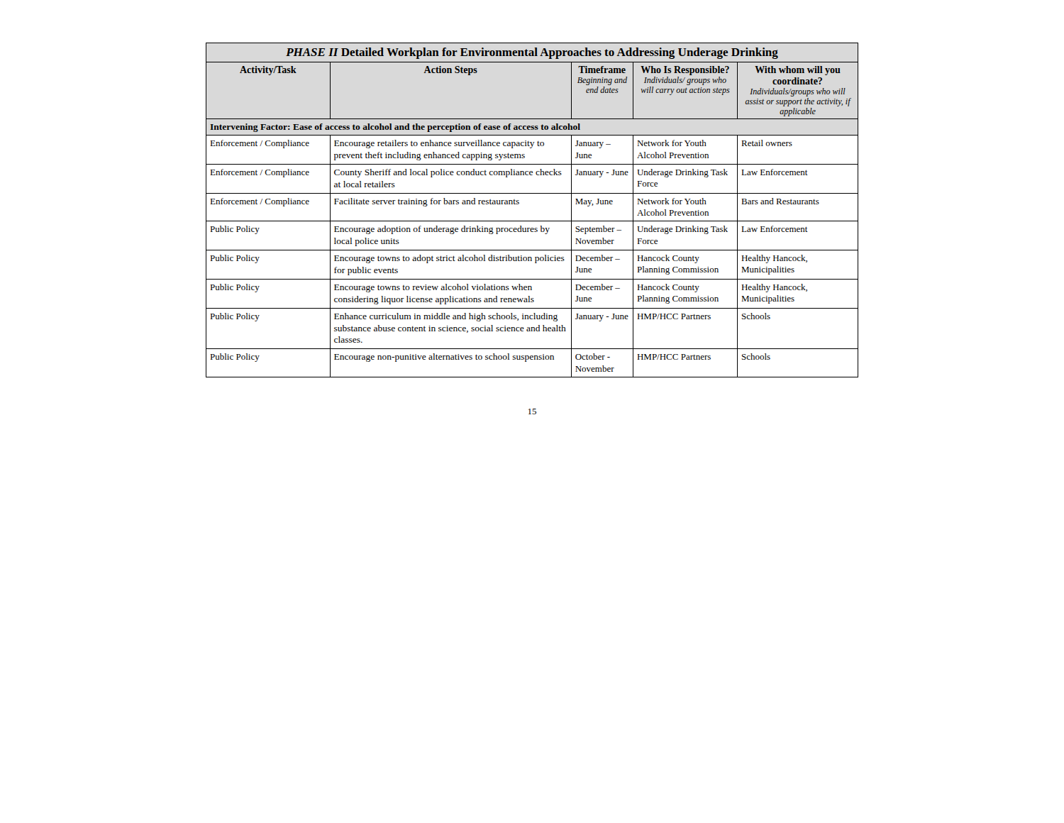| PHASE II Detailed Workplan for Environmental Approaches to Addressing Underage Drinking |
| Activity/Task | Action Steps | Timeframe Beginning and end dates | Who Is Responsible? Individuals/ groups who will carry out action steps | With whom will you coordinate? Individuals/groups who will assist or support the activity, if applicable |
| Intervening Factor: Ease of access to alcohol and the perception of ease of access to alcohol |
| Enforcement / Compliance | Encourage retailers to enhance surveillance capacity to prevent theft including enhanced capping systems | January – June | Network for Youth Alcohol Prevention | Retail owners |
| Enforcement / Compliance | County Sheriff and local police conduct compliance checks at local retailers | January - June | Underage Drinking Task Force | Law Enforcement |
| Enforcement / Compliance | Facilitate server training for bars and restaurants | May, June | Network for Youth Alcohol Prevention | Bars and Restaurants |
| Public Policy | Encourage adoption of underage drinking procedures by local police units | September – November | Underage Drinking Task Force | Law Enforcement |
| Public Policy | Encourage towns to adopt strict alcohol distribution policies for public events | December – June | Hancock County Planning Commission | Healthy Hancock, Municipalities |
| Public Policy | Encourage towns to review alcohol violations when considering liquor license applications and renewals | December – June | Hancock County Planning Commission | Healthy Hancock, Municipalities |
| Public Policy | Enhance curriculum in middle and high schools, including substance abuse content in science, social science and health classes. | January - June | HMP/HCC Partners | Schools |
| Public Policy | Encourage non-punitive alternatives to school suspension | October - November | HMP/HCC Partners | Schools |
15